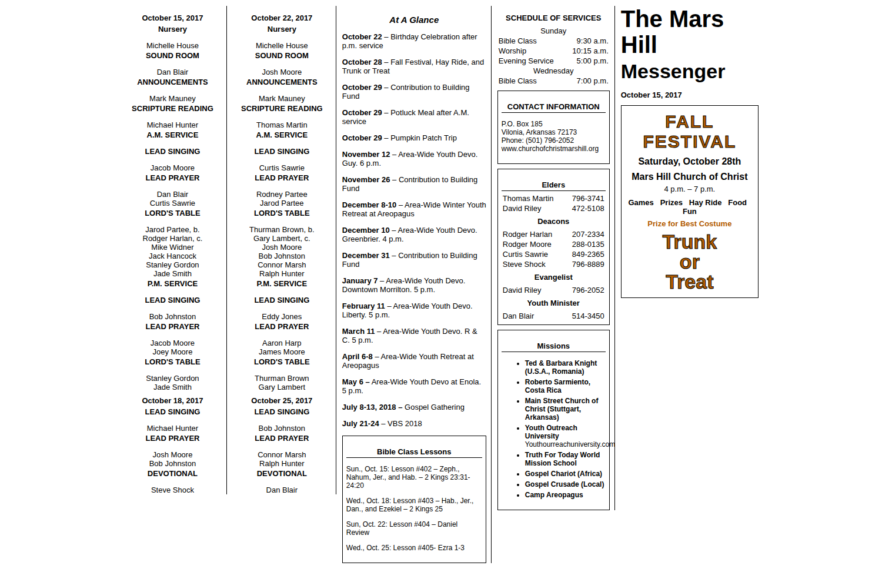October 15, 2017
Nursery
Michelle House
SOUND ROOM
Dan Blair
ANNOUNCEMENTS
Mark Mauney
SCRIPTURE READING
Michael Hunter
A.M. SERVICE
LEAD SINGING
Jacob Moore
LEAD PRAYER
Dan Blair
Curtis Sawrie
LORD'S TABLE
Jarod Partee, b.
Rodger Harlan, c.
Mike Widner
Jack Hancock
Stanley Gordon
Jade Smith
P.M. SERVICE
LEAD SINGING
Bob Johnston
LEAD PRAYER
Jacob Moore
Joey Moore
LORD'S TABLE
Stanley Gordon
Jade Smith
October 18, 2017
LEAD SINGING
Michael Hunter
LEAD PRAYER
Josh Moore
Bob Johnston
DEVOTIONAL
Steve Shock
October 22, 2017
Nursery
Michelle House
SOUND ROOM
Josh Moore
ANNOUNCEMENTS
Mark Mauney
SCRIPTURE READING
Thomas Martin
A.M. SERVICE
LEAD SINGING
Curtis Sawrie
LEAD PRAYER
Rodney Partee
Jarod Partee
LORD'S TABLE
Thurman Brown, b.
Gary Lambert, c.
Josh Moore
Bob Johnston
Connor Marsh
Ralph Hunter
P.M. SERVICE
LEAD SINGING
Eddy Jones
LEAD PRAYER
Aaron Harp
James Moore
LORD'S TABLE
Thurman Brown
Gary Lambert
October 25, 2017
LEAD SINGING
Bob Johnston
LEAD PRAYER
Connor Marsh
Ralph Hunter
DEVOTIONAL
Dan Blair
At A Glance
October 22 – Birthday Celebration after p.m. service
October 28 – Fall Festival, Hay Ride, and Trunk or Treat
October 29 – Contribution to Building Fund
October 29 – Potluck Meal after A.M. service
October 29 – Pumpkin Patch Trip
November 12 – Area-Wide Youth Devo. Guy. 6 p.m.
November 26 – Contribution to Building Fund
December 8-10 – Area-Wide Winter Youth Retreat at Areopagus
December 10 – Area-Wide Youth Devo. Greenbrier. 4 p.m.
December 31 – Contribution to Building Fund
January 7 – Area-Wide Youth Devo. Downtown Morrilton. 5 p.m.
February 11 – Area-Wide Youth Devo. Liberty. 5 p.m.
March 11 – Area-Wide Youth Devo. R & C. 5 p.m.
April 6-8 – Area-Wide Youth Retreat at Areopagus
May 6 – Area-Wide Youth Devo at Enola. 5 p.m.
July 8-13, 2018 – Gospel Gathering
July 21-24 – VBS 2018
Bible Class Lessons
Sun., Oct. 15: Lesson #402 – Zeph., Nahum, Jer., and Hab. – 2 Kings 23:31-24:20
Wed., Oct. 18: Lesson #403 – Hab., Jer., Dan., and Ezekiel – 2 Kings 25
Sun, Oct. 22: Lesson #404 – Daniel Review
Wed., Oct. 25: Lesson #405- Ezra 1-3
SCHEDULE OF SERVICES
| Sunday |
| Bible Class | 9:30 a.m. |
| Worship | 10:15 a.m. |
| Evening Service | 5:00 p.m. |
| Wednesday |
| Bible Class | 7:00 p.m. |
CONTACT INFORMATION
P.O. Box 185
Vilonia, Arkansas 72173
Phone: (501) 796-2052
www.churchofchristmarshill.org
Elders
| Thomas Martin | 796-3741 |
| David Riley | 472-5108 |
Deacons
| Rodger Harlan | 207-2334 |
| Rodger Moore | 288-0135 |
| Curtis Sawrie | 849-2365 |
| Steve Shock | 796-8889 |
Evangelist
| David Riley | 796-2052 |
Youth Minister
| Dan Blair | 514-3450 |
Missions
Ted & Barbara Knight (U.S.A., Romania)
Roberto Sarmiento, Costa Rica
Main Street Church of Christ (Stuttgart, Arkansas)
Youth Outreach University Youthourreachuniversity.com
Truth For Today World Mission School
Gospel Chariot (Africa)
Gospel Crusade (Local)
Camp Areopagus
The Mars Hill
Messenger
October 15, 2017
FALL FESTIVAL
Saturday, October 28th
Mars Hill Church of Christ
4 p.m. – 7 p.m.
Games Prizes Hay Ride Food Fun
Prize for Best Costume
Trunk
or
Treat